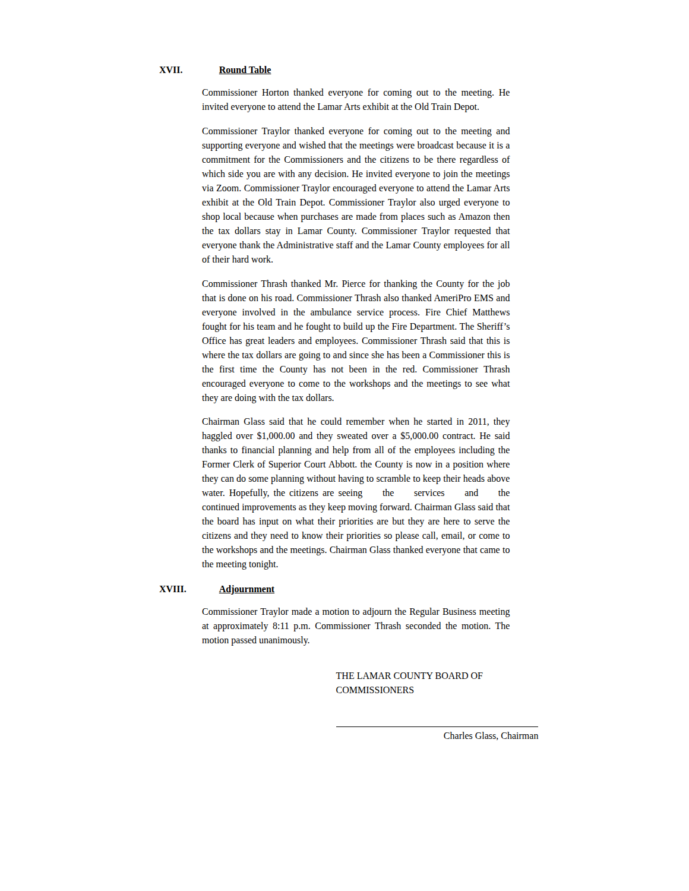XVII. Round Table
Commissioner Horton thanked everyone for coming out to the meeting. He invited everyone to attend the Lamar Arts exhibit at the Old Train Depot.
Commissioner Traylor thanked everyone for coming out to the meeting and supporting everyone and wished that the meetings were broadcast because it is a commitment for the Commissioners and the citizens to be there regardless of which side you are with any decision. He invited everyone to join the meetings via Zoom. Commissioner Traylor encouraged everyone to attend the Lamar Arts exhibit at the Old Train Depot. Commissioner Traylor also urged everyone to shop local because when purchases are made from places such as Amazon then the tax dollars stay in Lamar County. Commissioner Traylor requested that everyone thank the Administrative staff and the Lamar County employees for all of their hard work.
Commissioner Thrash thanked Mr. Pierce for thanking the County for the job that is done on his road. Commissioner Thrash also thanked AmeriPro EMS and everyone involved in the ambulance service process. Fire Chief Matthews fought for his team and he fought to build up the Fire Department. The Sheriff’s Office has great leaders and employees. Commissioner Thrash said that this is where the tax dollars are going to and since she has been a Commissioner this is the first time the County has not been in the red. Commissioner Thrash encouraged everyone to come to the workshops and the meetings to see what they are doing with the tax dollars.
Chairman Glass said that he could remember when he started in 2011, they haggled over $1,000.00 and they sweated over a $5,000.00 contract. He said thanks to financial planning and help from all of the employees including the Former Clerk of Superior Court Abbott. the County is now in a position where they can do some planning without having to scramble to keep their heads above water. Hopefully, the citizens are seeing the services and the continued improvements as they keep moving forward. Chairman Glass said that the board has input on what their priorities are but they are here to serve the citizens and they need to know their priorities so please call, email, or come to the workshops and the meetings. Chairman Glass thanked everyone that came to the meeting tonight.
XVIII. Adjournment
Commissioner Traylor made a motion to adjourn the Regular Business meeting at approximately 8:11 p.m. Commissioner Thrash seconded the motion. The motion passed unanimously.
THE LAMAR COUNTY BOARD OF COMMISSIONERS
Charles Glass, Chairman